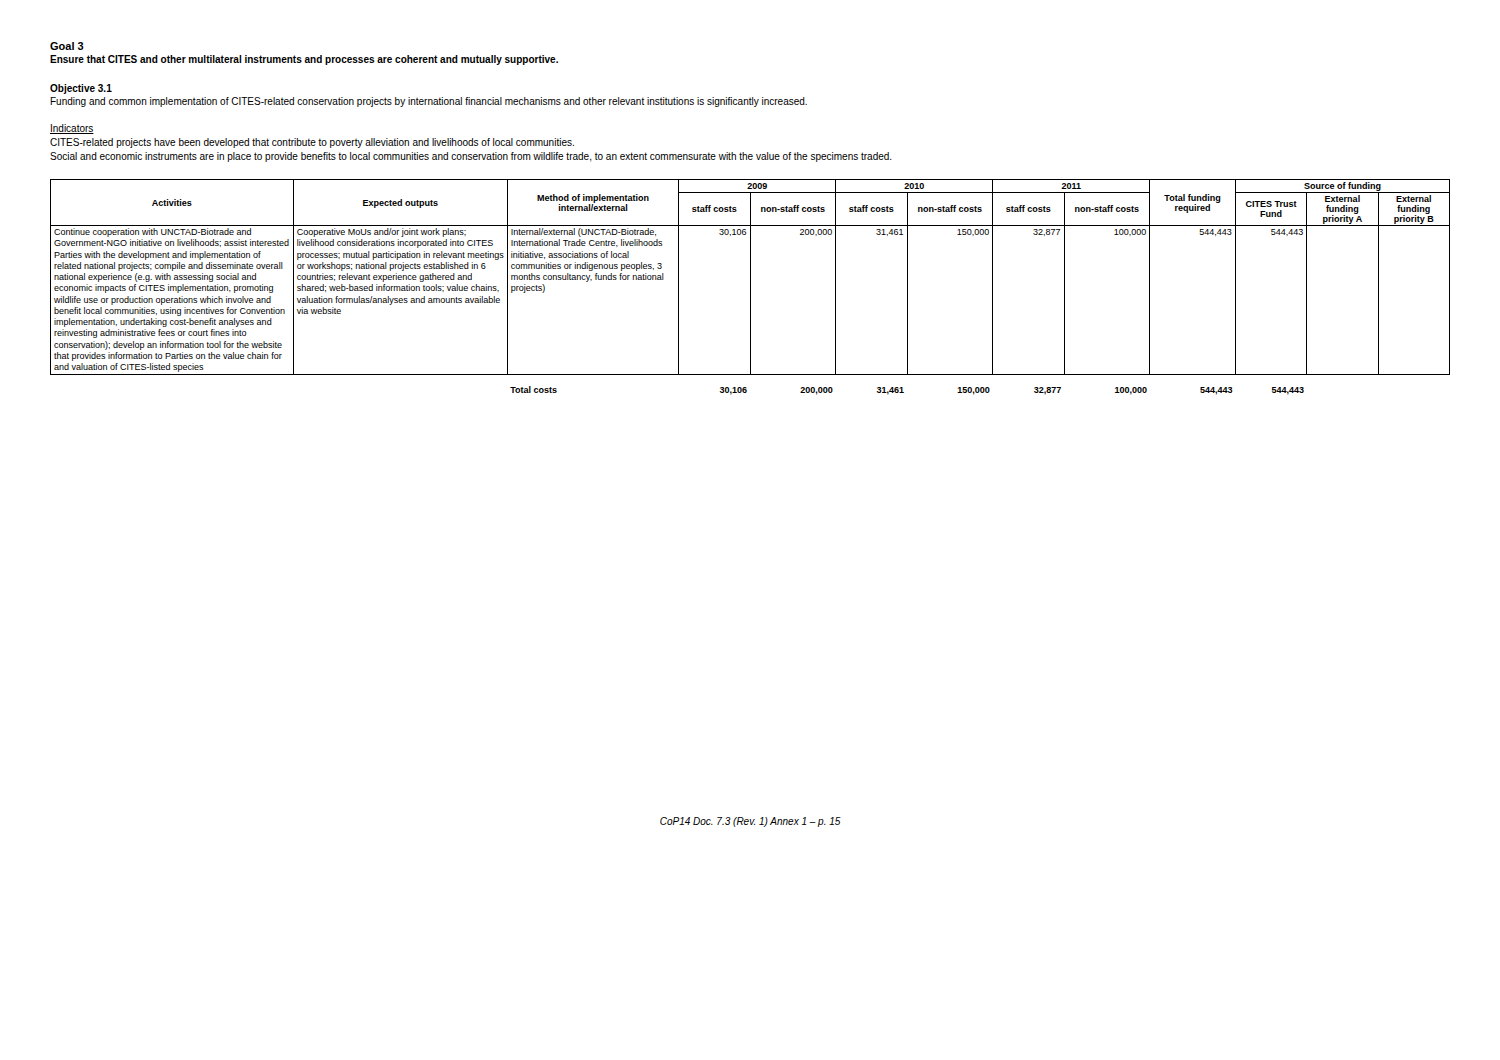Goal 3
Ensure that CITES and other multilateral instruments and processes are coherent and mutually supportive.
Objective 3.1
Funding and common implementation of CITES-related conservation projects by international financial mechanisms and other relevant institutions is significantly increased.
Indicators
CITES-related projects have been developed that contribute to poverty alleviation and livelihoods of local communities.
Social and economic instruments are in place to provide benefits to local communities and conservation from wildlife trade, to an extent commensurate with the value of the specimens traded.
| Activities | Expected outputs | Method of implementation internal/external | 2009 | 2010 | 2011 | Total funding required | Source of funding |
| --- | --- | --- | --- | --- | --- | --- | --- |
| staff costs | non-staff costs | staff costs | non-staff costs | staff costs | non-staff costs | CITES Trust Fund | External funding priority A | External funding priority B |
| Continue cooperation with UNCTAD-Biotrade and Government-NGO initiative on livelihoods; assist interested Parties with the development and implementation of related national projects; compile and disseminate overall national experience (e.g. with assessing social and economic impacts of CITES implementation, promoting wildlife use or production operations which involve and benefit local communities, using incentives for Convention implementation, undertaking cost-benefit analyses and reinvesting administrative fees or court fines into conservation); develop an information tool for the website that provides information to Parties on the value chain for and valuation of CITES-listed species | Cooperative MoUs and/or joint work plans; livelihood considerations incorporated into CITES processes; mutual participation in relevant meetings or workshops; national projects established in 6 countries; relevant experience gathered and shared; web-based information tools; value chains, valuation formulas/analyses and amounts available via website | Internal/external (UNCTAD-Biotrade, International Trade Centre, livelihoods initiative, associations of local communities or indigenous peoples, 3 months consultancy, funds for national projects) | 30,106 | 200,000 | 31,461 | 150,000 | 32,877 | 100,000 | 544,443 | 544,443 | | |
| | | Total costs | 30,106 | 200,000 | 31,461 | 150,000 | 32,877 | 100,000 | 544,443 | 544,443 | | |
CoP14 Doc. 7.3 (Rev. 1) Annex 1 – p. 15